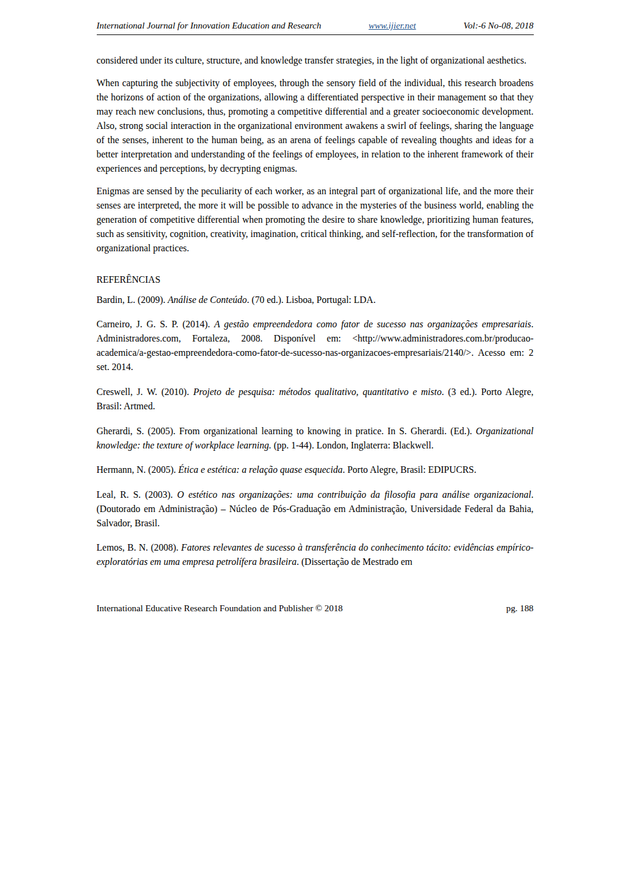International Journal for Innovation Education and Research www.ijier.net Vol:-6 No-08, 2018
considered under its culture, structure, and knowledge transfer strategies, in the light of organizational aesthetics.
When capturing the subjectivity of employees, through the sensory field of the individual, this research broadens the horizons of action of the organizations, allowing a differentiated perspective in their management so that they may reach new conclusions, thus, promoting a competitive differential and a greater socioeconomic development. Also, strong social interaction in the organizational environment awakens a swirl of feelings, sharing the language of the senses, inherent to the human being, as an arena of feelings capable of revealing thoughts and ideas for a better interpretation and understanding of the feelings of employees, in relation to the inherent framework of their experiences and perceptions, by decrypting enigmas.
Enigmas are sensed by the peculiarity of each worker, as an integral part of organizational life, and the more their senses are interpreted, the more it will be possible to advance in the mysteries of the business world, enabling the generation of competitive differential when promoting the desire to share knowledge, prioritizing human features, such as sensitivity, cognition, creativity, imagination, critical thinking, and self-reflection, for the transformation of organizational practices.
REFERÊNCIAS
Bardin, L. (2009). Análise de Conteúdo. (70 ed.). Lisboa, Portugal: LDA.
Carneiro, J. G. S. P. (2014). A gestão empreendedora como fator de sucesso nas organizações empresariais. Administradores.com, Fortaleza, 2008. Disponível em: <http://www.administradores.com.br/producao-academica/a-gestao-empreendedora-como-fator-de-sucesso-nas-organizacoes-empresariais/2140/>. Acesso em: 2 set. 2014.
Creswell, J. W. (2010). Projeto de pesquisa: métodos qualitativo, quantitativo e misto. (3 ed.). Porto Alegre, Brasil: Artmed.
Gherardi, S. (2005). From organizational learning to knowing in pratice. In S. Gherardi. (Ed.). Organizational knowledge: the texture of workplace learning. (pp. 1-44). London, Inglaterra: Blackwell.
Hermann, N. (2005). Ética e estética: a relação quase esquecida. Porto Alegre, Brasil: EDIPUCRS.
Leal, R. S. (2003). O estético nas organizações: uma contribuição da filosofia para análise organizacional. (Doutorado em Administração) – Núcleo de Pós-Graduação em Administração, Universidade Federal da Bahia, Salvador, Brasil.
Lemos, B. N. (2008). Fatores relevantes de sucesso à transferência do conhecimento tácito: evidências empírico-exploratórias em uma empresa petrolífera brasileira. (Dissertação de Mestrado em
International Educative Research Foundation and Publisher © 2018 pg. 188